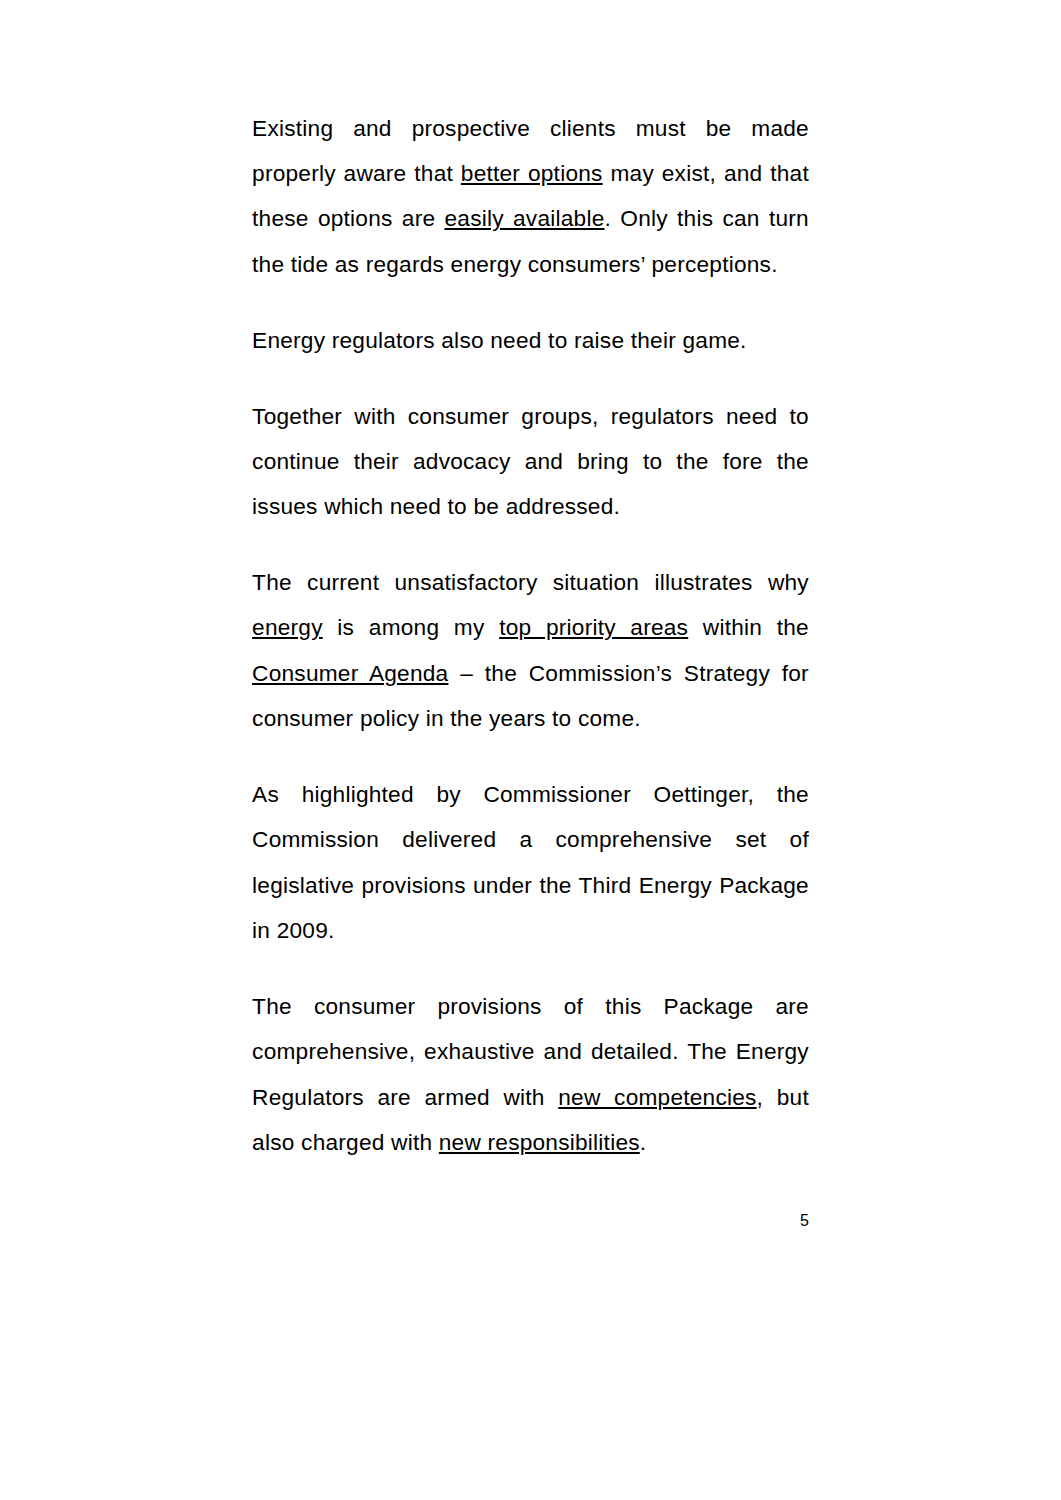Existing and prospective clients must be made properly aware that better options may exist, and that these options are easily available. Only this can turn the tide as regards energy consumers’ perceptions.
Energy regulators also need to raise their game.
Together with consumer groups, regulators need to continue their advocacy and bring to the fore the issues which need to be addressed.
The current unsatisfactory situation illustrates why energy is among my top priority areas within the Consumer Agenda – the Commission’s Strategy for consumer policy in the years to come.
As highlighted by Commissioner Oettinger, the Commission delivered a comprehensive set of legislative provisions under the Third Energy Package in 2009.
The consumer provisions of this Package are comprehensive, exhaustive and detailed. The Energy Regulators are armed with new competencies, but also charged with new responsibilities.
5